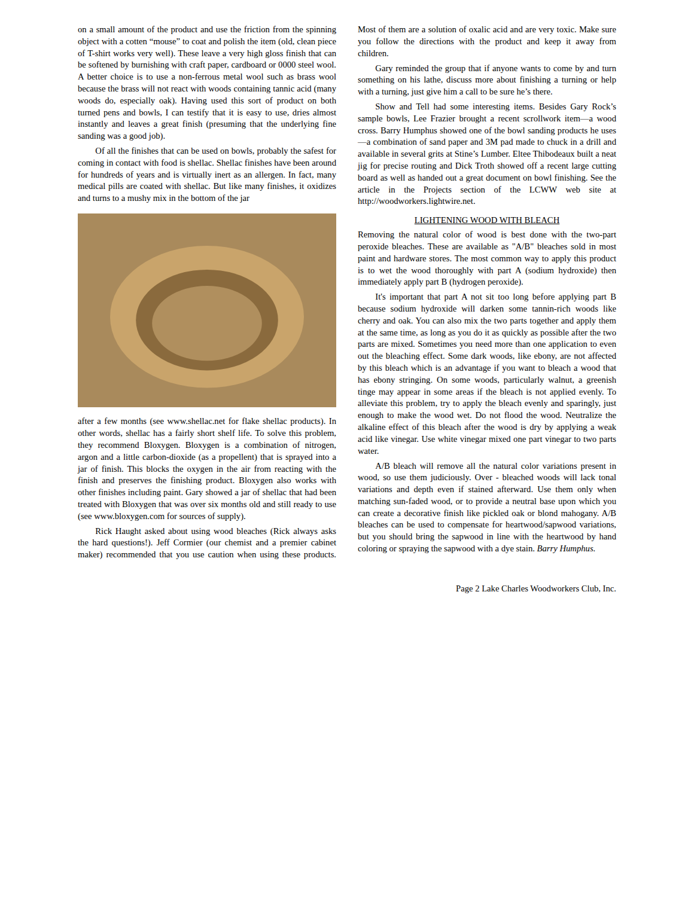on a small amount of the product and use the friction from the spinning object with a cotten “mouse” to coat and polish the item (old, clean piece of T-shirt works very well). These leave a very high gloss finish that can be softened by burnishing with craft paper, cardboard or 0000 steel wool. A better choice is to use a non-ferrous metal wool such as brass wool because the brass will not react with woods containing tannic acid (many woods do, especially oak). Having used this sort of product on both turned pens and bowls, I can testify that it is easy to use, dries almost instantly and leaves a great finish (presuming that the underlying fine sanding was a good job).
Of all the finishes that can be used on bowls, probably the safest for coming in contact with food is shellac. Shellac finishes have been around for hundreds of years and is virtually inert as an allergen. In fact, many medical pills are coated with shellac. But like many finishes, it oxidizes and turns to a mushy mix in the bottom of the jar
after a few months (see www.shellac.net for flake shellac products). In other words, shellac has a fairly short shelf life. To solve this problem, they recommend Bloxygen. Bloxygen is a combination of nitrogen, argon and a little carbon-dioxide (as a propellent) that is sprayed into a jar of finish. This blocks the oxygen in the air from reacting with the finish and preserves the finishing product. Bloxygen also works with other finishes including paint. Gary showed a jar of shellac that had been treated with Bloxygen that was over six months old and still ready to use (see www.bloxygen.com for sources of supply).
Rick Haught asked about using wood bleaches (Rick always asks the hard questions!). Jeff Cormier (our chemist and a premier cabinet maker) recommended that you use caution when using these products. Most of them are a solution of oxalic acid and are very toxic. Make sure you follow the directions with the product and keep it away from children.
Gary reminded the group that if anyone wants to come by and turn something on his lathe, discuss more about finishing a turning or help with a turning, just give him a call to be sure he’s there.
Show and Tell had some interesting items. Besides Gary Rock’s sample bowls, Lee Frazier brought a recent scrollwork item—a wood cross. Barry Humphus showed one of the bowl sanding products he uses—a combination of sand paper and 3M pad made to chuck in a drill and available in several grits at Stine’s Lumber. Eltee Thibodeaux built a neat jig for precise routing and Dick Troth showed off a recent large cutting board as well as handed out a great document on bowl finishing. See the article in the Projects section of the LCWW web site at http://woodworkers.lightwire.net.
LIGHTENING WOOD WITH BLEACH
Removing the natural color of wood is best done with the two-part peroxide bleaches. These are available as "A/B" bleaches sold in most paint and hardware stores. The most common way to apply this product is to wet the wood thoroughly with part A (sodium hydroxide) then immediately apply part B (hydrogen peroxide).
It's important that part A not sit too long before applying part B because sodium hydroxide will darken some tannin-rich woods like cherry and oak. You can also mix the two parts together and apply them at the same time, as long as you do it as quickly as possible after the two parts are mixed. Sometimes you need more than one application to even out the bleaching effect. Some dark woods, like ebony, are not affected by this bleach which is an advantage if you want to bleach a wood that has ebony stringing. On some woods, particularly walnut, a greenish tinge may appear in some areas if the bleach is not applied evenly. To alleviate this problem, try to apply the bleach evenly and sparingly, just enough to make the wood wet. Do not flood the wood. Neutralize the alkaline effect of this bleach after the wood is dry by applying a weak acid like vinegar. Use white vinegar mixed one part vinegar to two parts water.
A/B bleach will remove all the natural color variations present in wood, so use them judiciously. Over - bleached woods will lack tonal variations and depth even if stained afterward. Use them only when matching sun-faded wood, or to provide a neutral base upon which you can create a decorative finish like pickled oak or blond mahogany. A/B bleaches can be used to compensate for heartwood/sapwood variations, but you should bring the sapwood in line with the heartwood by hand coloring or spraying the sapwood with a dye stain. Barry Humphus.
Page 2 Lake Charles Woodworkers Club, Inc.